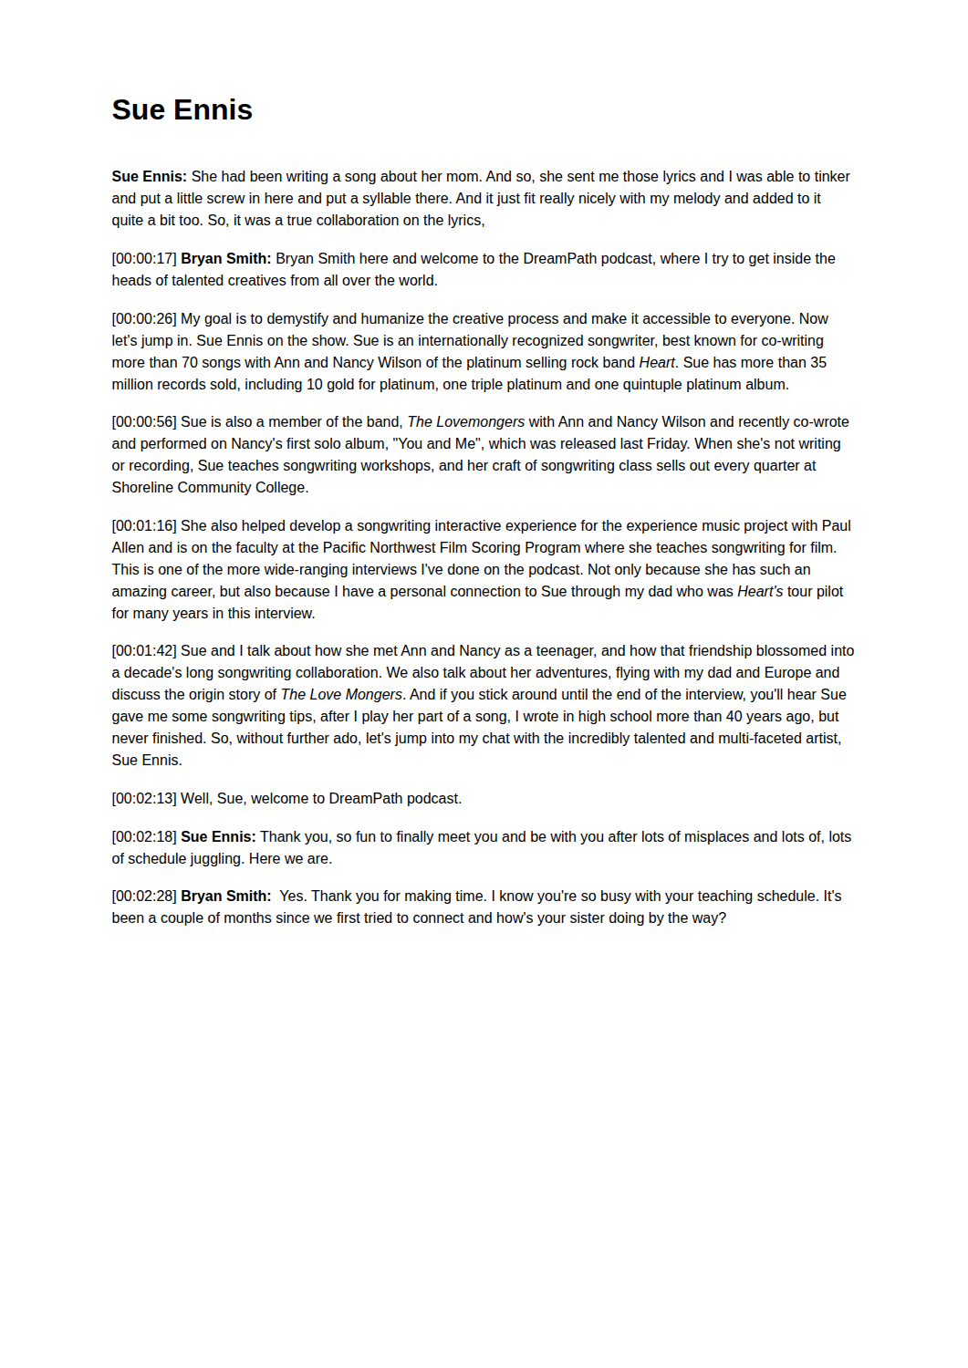Sue Ennis
Sue Ennis: She had been writing a song about her mom. And so, she sent me those lyrics and I was able to tinker and put a little screw in here and put a syllable there. And it just fit really nicely with my melody and added to it quite a bit too. So, it was a true collaboration on the lyrics,
[00:00:17] Bryan Smith: Bryan Smith here and welcome to the DreamPath podcast, where I try to get inside the heads of talented creatives from all over the world.
[00:00:26] My goal is to demystify and humanize the creative process and make it accessible to everyone. Now let's jump in. Sue Ennis on the show. Sue is an internationally recognized songwriter, best known for co-writing more than 70 songs with Ann and Nancy Wilson of the platinum selling rock band Heart. Sue has more than 35 million records sold, including 10 gold for platinum, one triple platinum and one quintuple platinum album.
[00:00:56] Sue is also a member of the band, The Lovemongers with Ann and Nancy Wilson and recently co-wrote and performed on Nancy's first solo album, "You and Me", which was released last Friday. When she's not writing or recording, Sue teaches songwriting workshops, and her craft of songwriting class sells out every quarter at Shoreline Community College.
[00:01:16] She also helped develop a songwriting interactive experience for the experience music project with Paul Allen and is on the faculty at the Pacific Northwest Film Scoring Program where she teaches songwriting for film. This is one of the more wide-ranging interviews I've done on the podcast. Not only because she has such an amazing career, but also because I have a personal connection to Sue through my dad who was Heart's tour pilot for many years in this interview.
[00:01:42] Sue and I talk about how she met Ann and Nancy as a teenager, and how that friendship blossomed into a decade's long songwriting collaboration. We also talk about her adventures, flying with my dad and Europe and discuss the origin story of The Love Mongers. And if you stick around until the end of the interview, you'll hear Sue gave me some songwriting tips, after I play her part of a song, I wrote in high school more than 40 years ago, but never finished. So, without further ado, let's jump into my chat with the incredibly talented and multi-faceted artist, Sue Ennis.
[00:02:13] Well, Sue, welcome to DreamPath podcast.
[00:02:18] Sue Ennis: Thank you, so fun to finally meet you and be with you after lots of misplaces and lots of, lots of schedule juggling. Here we are.
[00:02:28] Bryan Smith: Yes. Thank you for making time. I know you're so busy with your teaching schedule. It's been a couple of months since we first tried to connect and how's your sister doing by the way?